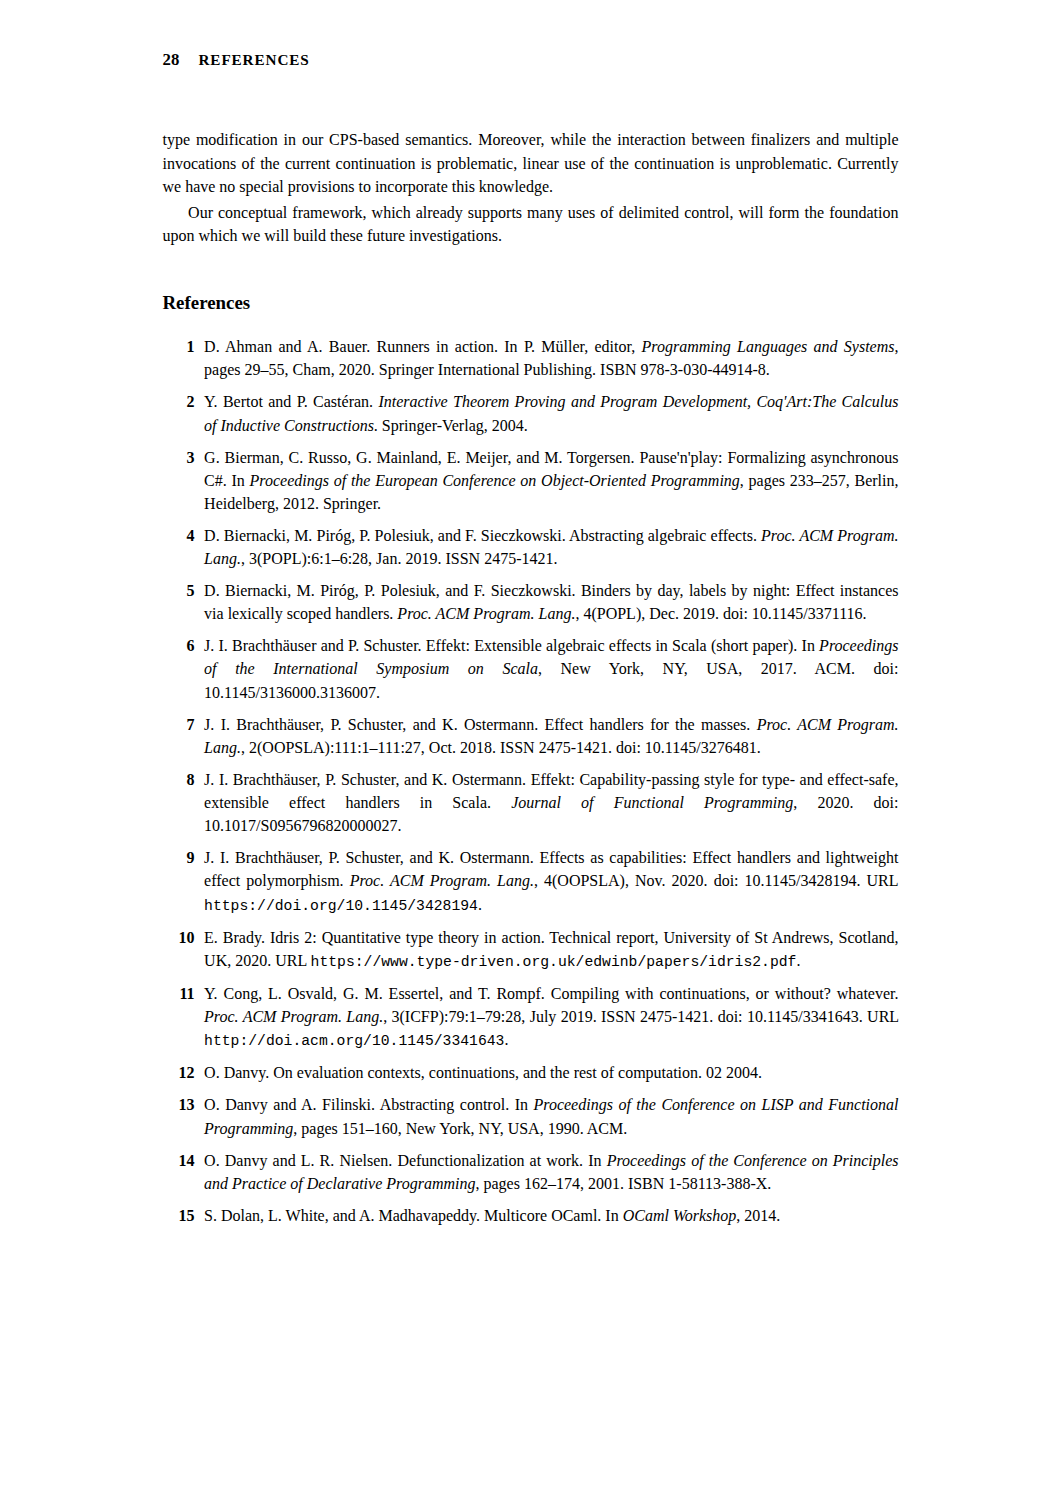28 REFERENCES
type modification in our CPS-based semantics. Moreover, while the interaction between finalizers and multiple invocations of the current continuation is problematic, linear use of the continuation is unproblematic. Currently we have no special provisions to incorporate this knowledge.
Our conceptual framework, which already supports many uses of delimited control, will form the foundation upon which we will build these future investigations.
References
D. Ahman and A. Bauer. Runners in action. In P. Müller, editor, Programming Languages and Systems, pages 29–55, Cham, 2020. Springer International Publishing. ISBN 978-3-030-44914-8.
Y. Bertot and P. Castéran. Interactive Theorem Proving and Program Development, Coq'Art:The Calculus of Inductive Constructions. Springer-Verlag, 2004.
G. Bierman, C. Russo, G. Mainland, E. Meijer, and M. Torgersen. Pause'n'play: Formalizing asynchronous C#. In Proceedings of the European Conference on Object-Oriented Programming, pages 233–257, Berlin, Heidelberg, 2012. Springer.
D. Biernacki, M. Piróg, P. Polesiuk, and F. Sieczkowski. Abstracting algebraic effects. Proc. ACM Program. Lang., 3(POPL):6:1–6:28, Jan. 2019. ISSN 2475-1421.
D. Biernacki, M. Piróg, P. Polesiuk, and F. Sieczkowski. Binders by day, labels by night: Effect instances via lexically scoped handlers. Proc. ACM Program. Lang., 4(POPL), Dec. 2019. doi: 10.1145/3371116.
J. I. Brachthäuser and P. Schuster. Effekt: Extensible algebraic effects in Scala (short paper). In Proceedings of the International Symposium on Scala, New York, NY, USA, 2017. ACM. doi: 10.1145/3136000.3136007.
J. I. Brachthäuser, P. Schuster, and K. Ostermann. Effect handlers for the masses. Proc. ACM Program. Lang., 2(OOPSLA):111:1–111:27, Oct. 2018. ISSN 2475-1421. doi: 10.1145/3276481.
J. I. Brachthäuser, P. Schuster, and K. Ostermann. Effekt: Capability-passing style for type- and effect-safe, extensible effect handlers in Scala. Journal of Functional Programming, 2020. doi: 10.1017/S0956796820000027.
J. I. Brachthäuser, P. Schuster, and K. Ostermann. Effects as capabilities: Effect handlers and lightweight effect polymorphism. Proc. ACM Program. Lang., 4(OOPSLA), Nov. 2020. doi: 10.1145/3428194. URL https://doi.org/10.1145/3428194.
E. Brady. Idris 2: Quantitative type theory in action. Technical report, University of St Andrews, Scotland, UK, 2020. URL https://www.type-driven.org.uk/edwinb/papers/idris2.pdf.
Y. Cong, L. Osvald, G. M. Essertel, and T. Rompf. Compiling with continuations, or without? whatever. Proc. ACM Program. Lang., 3(ICFP):79:1–79:28, July 2019. ISSN 2475-1421. doi: 10.1145/3341643. URL http://doi.acm.org/10.1145/3341643.
O. Danvy. On evaluation contexts, continuations, and the rest of computation. 02 2004.
O. Danvy and A. Filinski. Abstracting control. In Proceedings of the Conference on LISP and Functional Programming, pages 151–160, New York, NY, USA, 1990. ACM.
O. Danvy and L. R. Nielsen. Defunctionalization at work. In Proceedings of the Conference on Principles and Practice of Declarative Programming, pages 162–174, 2001. ISBN 1-58113-388-X.
S. Dolan, L. White, and A. Madhavapeddy. Multicore OCaml. In OCaml Workshop, 2014.